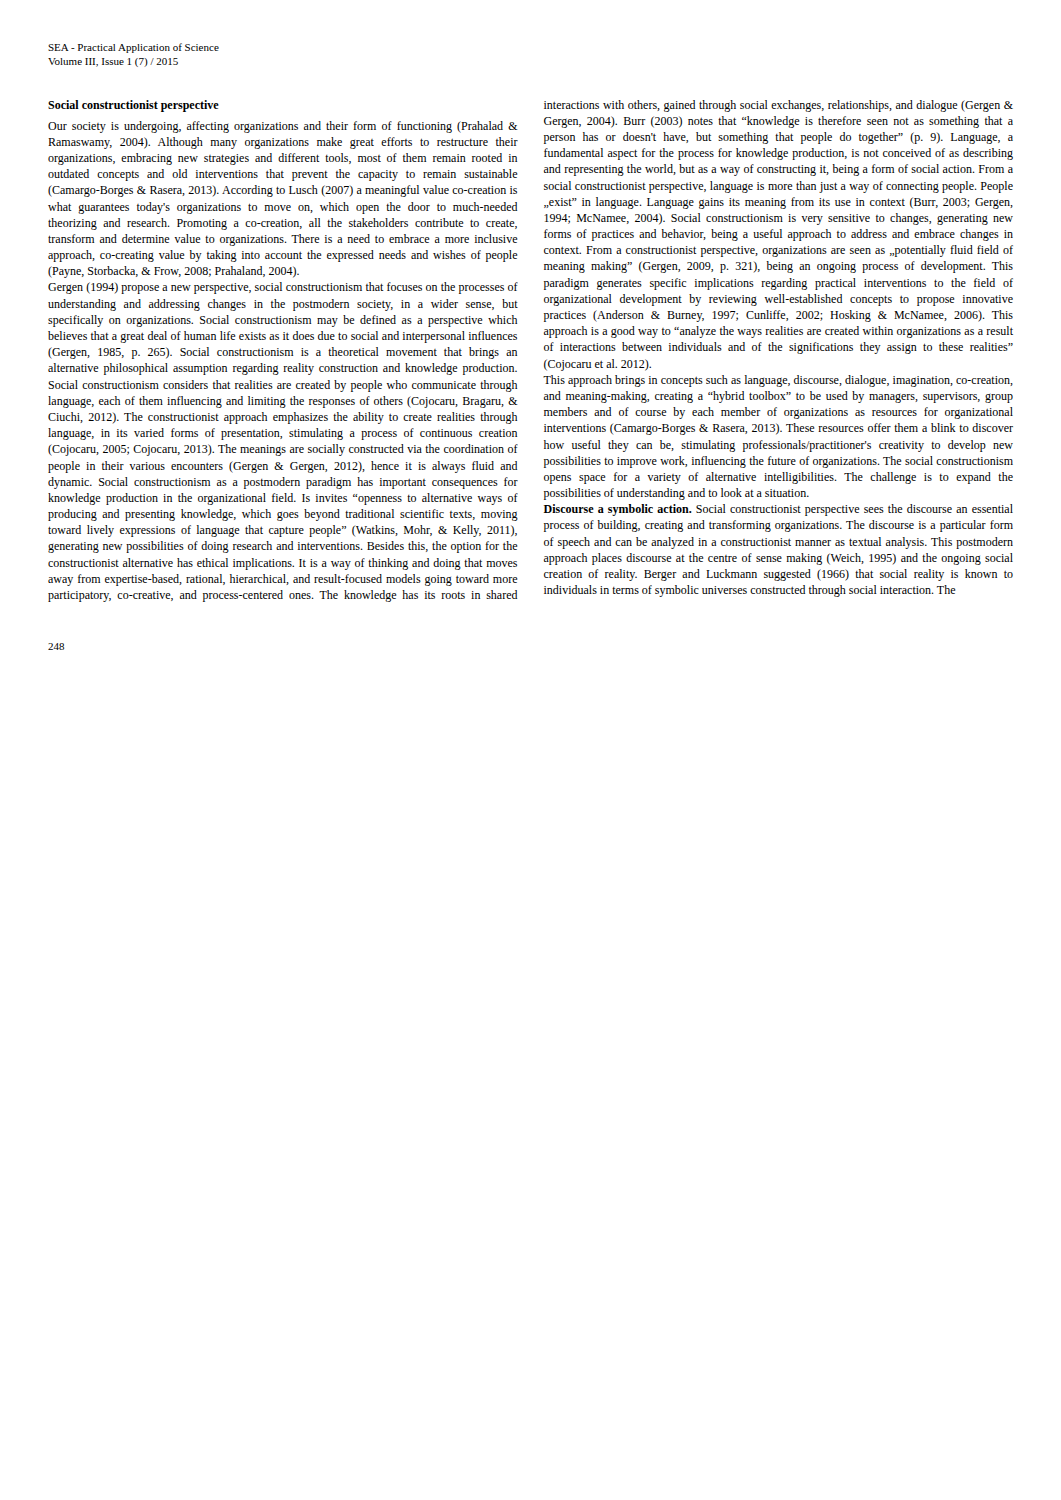SEA - Practical Application of Science
Volume III, Issue 1 (7) / 2015
Social constructionist perspective
Our society is undergoing, affecting organizations and their form of functioning (Prahalad & Ramaswamy, 2004). Although many organizations make great efforts to restructure their organizations, embracing new strategies and different tools, most of them remain rooted in outdated concepts and old interventions that prevent the capacity to remain sustainable (Camargo-Borges & Rasera, 2013). According to Lusch (2007) a meaningful value co-creation is what guarantees today's organizations to move on, which open the door to much-needed theorizing and research. Promoting a co-creation, all the stakeholders contribute to create, transform and determine value to organizations. There is a need to embrace a more inclusive approach, co-creating value by taking into account the expressed needs and wishes of people (Payne, Storbacka, & Frow, 2008; Prahaland, 2004).
Gergen (1994) propose a new perspective, social constructionism that focuses on the processes of understanding and addressing changes in the postmodern society, in a wider sense, but specifically on organizations. Social constructionism may be defined as a perspective which believes that a great deal of human life exists as it does due to social and interpersonal influences (Gergen, 1985, p. 265). Social constructionism is a theoretical movement that brings an alternative philosophical assumption regarding reality construction and knowledge production. Social constructionism considers that realities are created by people who communicate through language, each of them influencing and limiting the responses of others (Cojocaru, Bragaru, & Ciuchi, 2012). The constructionist approach emphasizes the ability to create realities through language, in its varied forms of presentation, stimulating a process of continuous creation (Cojocaru, 2005; Cojocaru, 2013). The meanings are socially constructed via the coordination of people in their various encounters (Gergen & Gergen, 2012), hence it is always fluid and dynamic. Social constructionism as a postmodern paradigm has important consequences for knowledge production in the organizational field. Is invites “openness to alternative ways of producing and presenting knowledge, which goes beyond traditional scientific texts, moving toward lively expressions of language that capture people” (Watkins, Mohr, & Kelly, 2011), generating new possibilities of doing research and interventions. Besides this, the option for the constructionist alternative has ethical implications. It is a way of thinking and doing that moves away from expertise-based, rational, hierarchical, and result-focused models going toward more participatory, co-creative, and process-centered ones. The knowledge has its roots in shared interactions with others, gained through social exchanges, relationships, and dialogue (Gergen & Gergen, 2004). Burr (2003) notes that “knowledge is therefore seen not as something that a person has or doesn't have, but something that people do together” (p. 9). Language, a fundamental aspect for the process for knowledge production, is not conceived of as describing and representing the world, but as a way of constructing it, being a form of social action. From a social constructionist perspective, language is more than just a way of connecting people. People „exist” in language. Language gains its meaning from its use in context (Burr, 2003; Gergen, 1994; McNamee, 2004). Social constructionism is very sensitive to changes, generating new forms of practices and behavior, being a useful approach to address and embrace changes in context. From a constructionist perspective, organizations are seen as „potentially fluid field of meaning making” (Gergen, 2009, p. 321), being an ongoing process of development. This paradigm generates specific implications regarding practical interventions to the field of organizational development by reviewing well-established concepts to propose innovative practices (Anderson & Burney, 1997; Cunliffe, 2002; Hosking & McNamee, 2006). This approach is a good way to “analyze the ways realities are created within organizations as a result of interactions between individuals and of the significations they assign to these realities” (Cojocaru et al. 2012).
This approach brings in concepts such as language, discourse, dialogue, imagination, co-creation, and meaning-making, creating a “hybrid toolbox” to be used by managers, supervisors, group members and of course by each member of organizations as resources for organizational interventions (Camargo-Borges & Rasera, 2013). These resources offer them a blink to discover how useful they can be, stimulating professionals/practitioner's creativity to develop new possibilities to improve work, influencing the future of organizations. The social constructionism opens space for a variety of alternative intelligibilities. The challenge is to expand the possibilities of understanding and to look at a situation.
Discourse a symbolic action. Social constructionist perspective sees the discourse an essential process of building, creating and transforming organizations. The discourse is a particular form of speech and can be analyzed in a constructionist manner as textual analysis. This postmodern approach places discourse at the centre of sense making (Weich, 1995) and the ongoing social creation of reality. Berger and Luckmann suggested (1966) that social reality is known to individuals in terms of symbolic universes constructed through social interaction. The
248